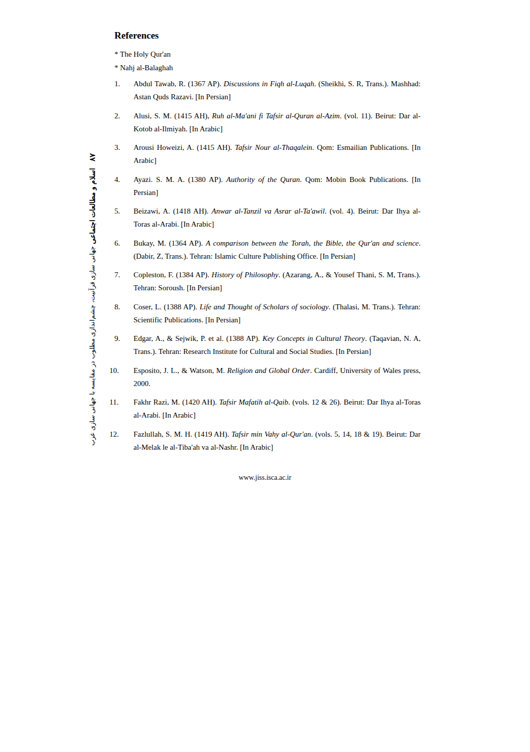٨٧ اسلام و مطالعات اجتماعی جهانی سازی قرآنیت، چشم‌اندازی مطلوب در مقایسه با جهانی سازی غرب
References
* The Holy Qur'an
* Nahj al-Balaghah
Abdul Tawab, R. (1367 AP). Discussions in Fiqh al-Luqah. (Sheikhi, S. R, Trans.). Mashhad: Astan Quds Razavi. [In Persian]
Alusi, S. M. (1415 AH), Ruh al-Ma'ani fi Tafsir al-Quran al-Azim. (vol. 11). Beirut: Dar al-Kotob al-Ilmiyah. [In Arabic]
Arousi Howeizi, A. (1415 AH). Tafsir Nour al-Thaqalein. Qom: Esmailian Publications. [In Arabic]
Ayazi. S. M. A. (1380 AP). Authority of the Quran. Qom: Mobin Book Publications. [In Persian]
Beizawi, A. (1418 AH). Anwar al-Tanzil va Asrar al-Ta'awil. (vol. 4). Beirut: Dar Ihya al-Toras al-Arabi. [In Arabic]
Bukay, M. (1364 AP). A comparison between the Torah, the Bible, the Qur'an and science. (Dabir, Z, Trans.). Tehran: Islamic Culture Publishing Office. [In Persian]
Copleston, F. (1384 AP). History of Philosophy. (Azarang, A., & Yousef Thani, S. M, Trans.). Tehran: Soroush. [In Persian]
Coser, L. (1388 AP). Life and Thought of Scholars of sociology. (Thalasi, M. Trans.). Tehran: Scientific Publications. [In Persian]
Edgar, A., & Sejwik, P. et al. (1388 AP). Key Concepts in Cultural Theory. (Taqavian, N. A, Trans.). Tehran: Research Institute for Cultural and Social Studies. [In Persian]
Esposito, J. L., & Watson, M. Religion and Global Order. Cardiff, University of Wales press, 2000.
Fakhr Razi, M. (1420 AH). Tafsir Mafatih al-Qaib. (vols. 12 & 26). Beirut: Dar Ihya al-Toras al-Arabi. [In Arabic]
Fazlullah, S. M. H. (1419 AH). Tafsir min Vahy al-Qur'an. (vols. 5, 14, 18 & 19). Beirut: Dar al-Melak le al-Tiba'ah va al-Nashr. [In Arabic]
www.jiss.isca.ac.ir